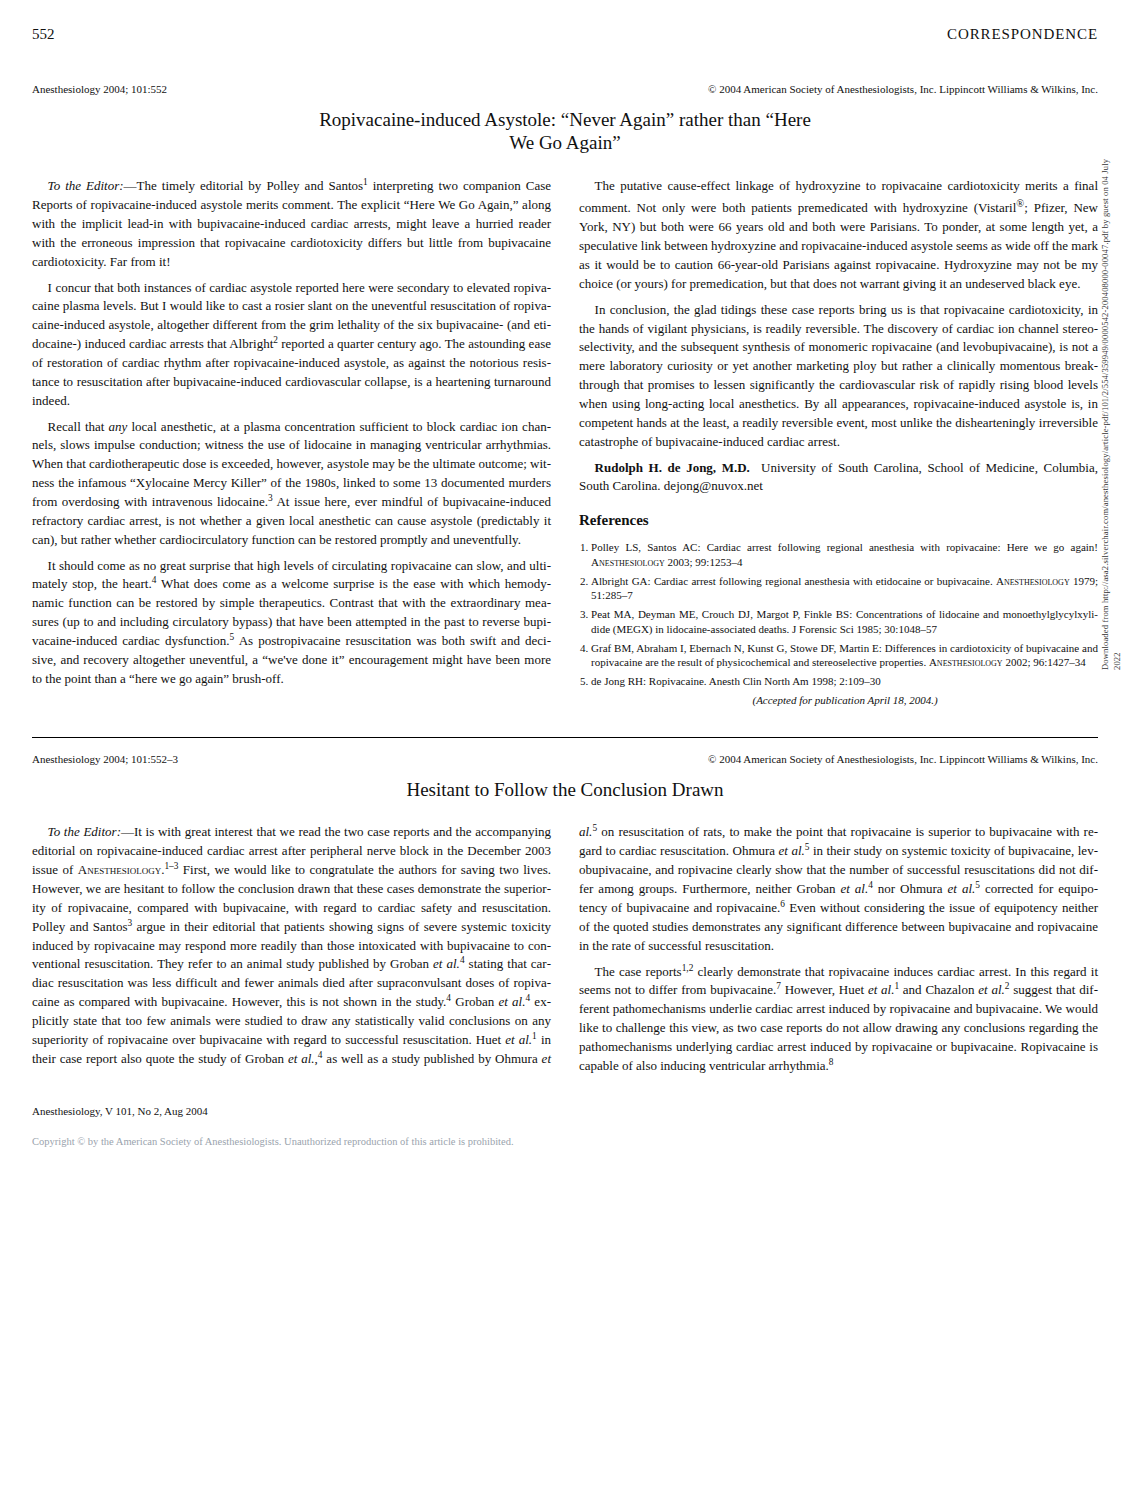Downloaded from http://asa2.silverchair.com/anesthesiology/article-pdf/101/2/554/359949/0000542-200408000-00047.pdf by guest on 04 July 2022
552 CORRESPONDENCE
Anesthesiology 2004; 101:552 © 2004 American Society of Anesthesiologists, Inc. Lippincott Williams & Wilkins, Inc.
Ropivacaine-induced Asystole: “Never Again” rather than “Here
We Go Again”
To the Editor:—The timely editorial by Polley and Santos1 interpreting two companion Case Reports of ropivacaine-induced asystole merits comment. The explicit “Here We Go Again,” along with the implicit lead-in with bupivacaine-induced cardiac arrests, might leave a hurried reader with the erroneous impression that ropivacaine cardiotoxicity differs but little from bupivacaine cardiotoxicity. Far from it!
I concur that both instances of cardiac asystole reported here were secondary to elevated ropivacaine plasma levels. But I would like to cast a rosier slant on the uneventful resuscitation of ropivacaine-induced asystole, altogether different from the grim lethality of the six bupivacaine- (and etidocaine-) induced cardiac arrests that Albright2 reported a quarter century ago. The astounding ease of restoration of cardiac rhythm after ropivacaine-induced asystole, as against the notorious resistance to resuscitation after bupivacaine-induced cardiovascular collapse, is a heartening turnaround indeed.
Recall that any local anesthetic, at a plasma concentration sufficient to block cardiac ion channels, slows impulse conduction; witness the use of lidocaine in managing ventricular arrhythmias. When that cardiotherapeutic dose is exceeded, however, asystole may be the ultimate outcome; witness the infamous “Xylocaine Mercy Killer” of the 1980s, linked to some 13 documented murders from overdosing with intravenous lidocaine.3 At issue here, ever mindful of bupivacaine-induced refractory cardiac arrest, is not whether a given local anesthetic can cause asystole (predictably it can), but rather whether cardiocirculatory function can be restored promptly and uneventfully.
It should come as no great surprise that high levels of circulating ropivacaine can slow, and ultimately stop, the heart.4 What does come as a welcome surprise is the ease with which hemodynamic function can be restored by simple therapeutics. Contrast that with the extraordinary measures (up to and including circulatory bypass) that have been attempted in the past to reverse bupivacaine-induced cardiac dysfunction.5 As postropivacaine resuscitation was both swift and decisive, and recovery altogether uneventful, a “we've done it” encouragement might have been more to the point than a “here we go again” brush-off.
The putative cause-effect linkage of hydroxyzine to ropivacaine cardiotoxicity merits a final comment. Not only were both patients premedicated with hydroxyzine (Vistaril®; Pfizer, New York, NY) but both were 66 years old and both were Parisians. To ponder, at some length yet, a speculative link between hydroxyzine and ropivacaine-induced asystole seems as wide off the mark as it would be to caution 66-year-old Parisians against ropivacaine. Hydroxyzine may not be my choice (or yours) for premedication, but that does not warrant giving it an undeserved black eye.
In conclusion, the glad tidings these case reports bring us is that ropivacaine cardiotoxicity, in the hands of vigilant physicians, is readily reversible. The discovery of cardiac ion channel stereo-selectivity, and the subsequent synthesis of monomeric ropivacaine (and levobupivacaine), is not a mere laboratory curiosity or yet another marketing ploy but rather a clinically momentous breakthrough that promises to lessen significantly the cardiovascular risk of rapidly rising blood levels when using long-acting local anesthetics. By all appearances, ropivacaine-induced asystole is, in competent hands at the least, a readily reversible event, most unlike the dishearteningly irreversible catastrophe of bupivacaine-induced cardiac arrest.
Rudolph H. de Jong, M.D. University of South Carolina, School of Medicine, Columbia, South Carolina. dejong@nuvox.net
References
Polley LS, Santos AC: Cardiac arrest following regional anesthesia with ropivacaine: Here we go again! Anesthesiology 2003; 99:1253–4
Albright GA: Cardiac arrest following regional anesthesia with etidocaine or bupivacaine. Anesthesiology 1979; 51:285–7
Peat MA, Deyman ME, Crouch DJ, Margot P, Finkle BS: Concentrations of lidocaine and monoethylglycylxylidide (MEGX) in lidocaine-associated deaths. J Forensic Sci 1985; 30:1048–57
Graf BM, Abraham I, Ebernach N, Kunst G, Stowe DF, Martin E: Differences in cardiotoxicity of bupivacaine and ropivacaine are the result of physicochemical and stereoselective properties. Anesthesiology 2002; 96:1427–34
de Jong RH: Ropivacaine. Anesth Clin North Am 1998; 2:109–30
(Accepted for publication April 18, 2004.)
Anesthesiology 2004; 101:552–3 © 2004 American Society of Anesthesiologists, Inc. Lippincott Williams & Wilkins, Inc.
Hesitant to Follow the Conclusion Drawn
To the Editor:—It is with great interest that we read the two case reports and the accompanying editorial on ropivacaine-induced cardiac arrest after peripheral nerve block in the December 2003 issue of Anesthesiology.1–3 First, we would like to congratulate the authors for saving two lives. However, we are hesitant to follow the conclusion drawn that these cases demonstrate the superiority of ropivacaine, compared with bupivacaine, with regard to cardiac safety and resuscitation. Polley and Santos3 argue in their editorial that patients showing signs of severe systemic toxicity induced by ropivacaine may respond more readily than those intoxicated with bupivacaine to conventional resuscitation. They refer to an animal study published by Groban et al.4 stating that cardiac resuscitation was less difficult and fewer animals died after supraconvulsant doses of ropivacaine as compared with bupivacaine. However, this is not shown in the study.4 Groban et al.4 explicitly state that too few animals were studied to draw any statistically valid conclusions on any superiority of ropivacaine over bupivacaine with regard to successful resuscitation. Huet et al.1 in their case report also quote the study of Groban et al.,4 as well as a study published by Ohmura et al.5 on resuscitation of rats, to make the point that ropivacaine is superior to bupivacaine with regard to cardiac resuscitation. Ohmura et al.5 in their study on systemic toxicity of bupivacaine, levobupivacaine, and ropivacine clearly show that the number of successful resuscitations did not differ among groups. Furthermore, neither Groban et al.4 nor Ohmura et al.5 corrected for equipotency of bupivacaine and ropivacaine.6 Even without considering the issue of equipotency neither of the quoted studies demonstrates any significant difference between bupivacaine and ropivacaine in the rate of successful resuscitation.
The case reports1,2 clearly demonstrate that ropivacaine induces cardiac arrest. In this regard it seems not to differ from bupivacaine.7 However, Huet et al.1 and Chazalon et al.2 suggest that different pathomechanisms underlie cardiac arrest induced by ropivacaine and bupivacaine. We would like to challenge this view, as two case reports do not allow drawing any conclusions regarding the pathomechanisms underlying cardiac arrest induced by ropivacaine or bupivacaine. Ropivacaine is capable of also inducing ventricular arrhythmia.8
Anesthesiology, V 101, No 2, Aug 2004
Copyright © by the American Society of Anesthesiologists. Unauthorized reproduction of this article is prohibited.